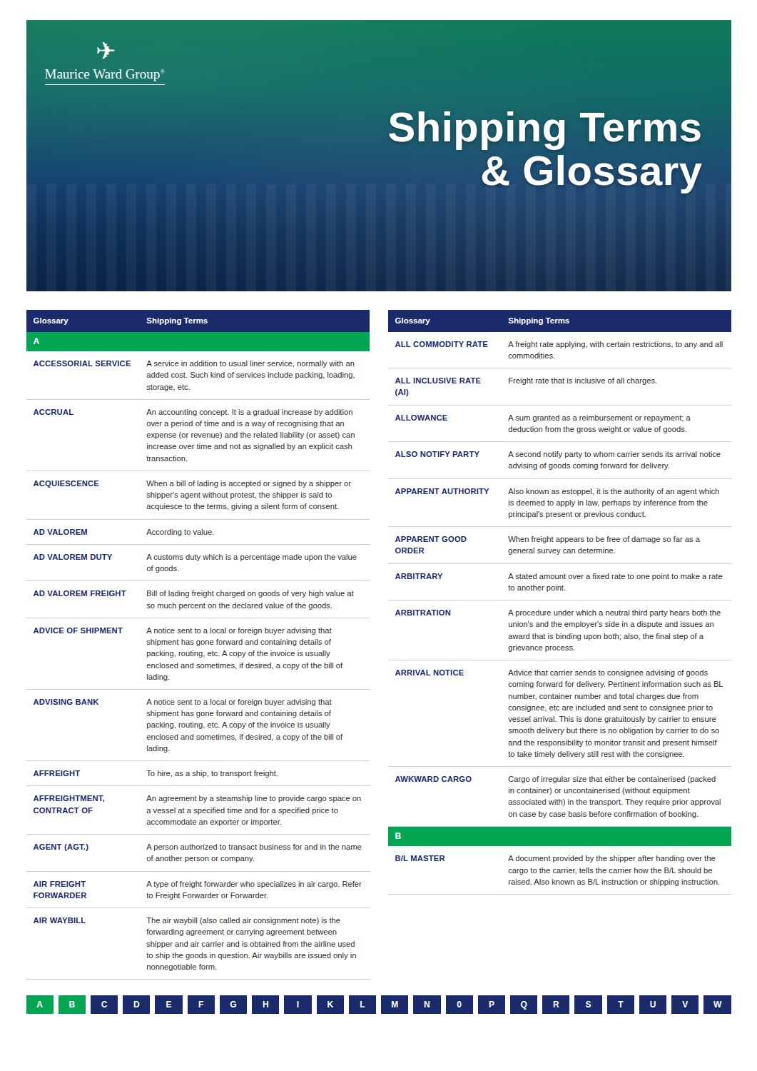✈
Maurice Ward Group®
Shipping Terms
& Glossary
| Glossary | Shipping Terms |
| --- | --- |
| A |
| Accessorial Service | A service in addition to usual liner service, normally with an added cost. Such kind of services include packing, loading, storage, etc. |
| Accrual | An accounting concept. It is a gradual increase by addition over a period of time and is a way of recognising that an expense (or revenue) and the related liability (or asset) can increase over time and not as signalled by an explicit cash transaction. |
| Acquiescence | When a bill of lading is accepted or signed by a shipper or shipper's agent without protest, the shipper is said to acquiesce to the terms, giving a silent form of consent. |
| Ad Valorem | According to value. |
| Ad Valorem Duty | A customs duty which is a percentage made upon the value of goods. |
| Ad Valorem Freight | Bill of lading freight charged on goods of very high value at so much percent on the declared value of the goods. |
| Advice of Shipment | A notice sent to a local or foreign buyer advising that shipment has gone forward and containing details of packing, routing, etc. A copy of the invoice is usually enclosed and sometimes, if desired, a copy of the bill of lading. |
| Advising Bank | A notice sent to a local or foreign buyer advising that shipment has gone forward and containing details of packing, routing, etc. A copy of the invoice is usually enclosed and sometimes, if desired, a copy of the bill of lading. |
| Affreight | To hire, as a ship, to transport freight. |
| Affreightment, Contract of | An agreement by a steamship line to provide cargo space on a vessel at a specified time and for a specified price to accommodate an exporter or importer. |
| Agent (Agt.) | A person authorized to transact business for and in the name of another person or company. |
| Air Freight Forwarder | A type of freight forwarder who specializes in air cargo. Refer to Freight Forwarder or Forwarder. |
| Air Waybill | The air waybill (also called air consignment note) is the forwarding agreement or carrying agreement between shipper and air carrier and is obtained from the airline used to ship the goods in question. Air waybills are issued only in nonnegotiable form. |
| Glossary | Shipping Terms |
| --- | --- |
| All Commodity Rate | A freight rate applying, with certain restrictions, to any and all commodities. |
| All Inclusive Rate (AI) | Freight rate that is inclusive of all charges. |
| Allowance | A sum granted as a reimbursement or repayment; a deduction from the gross weight or value of goods. |
| Also Notify Party | A second notify party to whom carrier sends its arrival notice advising of goods coming forward for delivery. |
| Apparent Authority | Also known as estoppel, it is the authority of an agent which is deemed to apply in law, perhaps by inference from the principal's present or previous conduct. |
| Apparent Good Order | When freight appears to be free of damage so far as a general survey can determine. |
| Arbitrary | A stated amount over a fixed rate to one point to make a rate to another point. |
| Arbitration | A procedure under which a neutral third party hears both the union's and the employer's side in a dispute and issues an award that is binding upon both; also, the final step of a grievance process. |
| Arrival Notice | Advice that carrier sends to consignee advising of goods coming forward for delivery. Pertinent information such as BL number, container number and total charges due from consignee, etc are included and sent to consignee prior to vessel arrival. This is done gratuitously by carrier to ensure smooth delivery but there is no obligation by carrier to do so and the responsibility to monitor transit and present himself to take timely delivery still rest with the consignee. |
| Awkward Cargo | Cargo of irregular size that either be containerised (packed in container) or uncontainerised (without equipment associated with) in the transport. They require prior approval on case by case basis before confirmation of booking. |
| B |
| B/L Master | A document provided by the shipper after handing over the cargo to the carrier, tells the carrier how the B/L should be raised. Also known as B/L instruction or shipping instruction. |
A B C D E F G H I K L M N 0 P Q R S T U V W